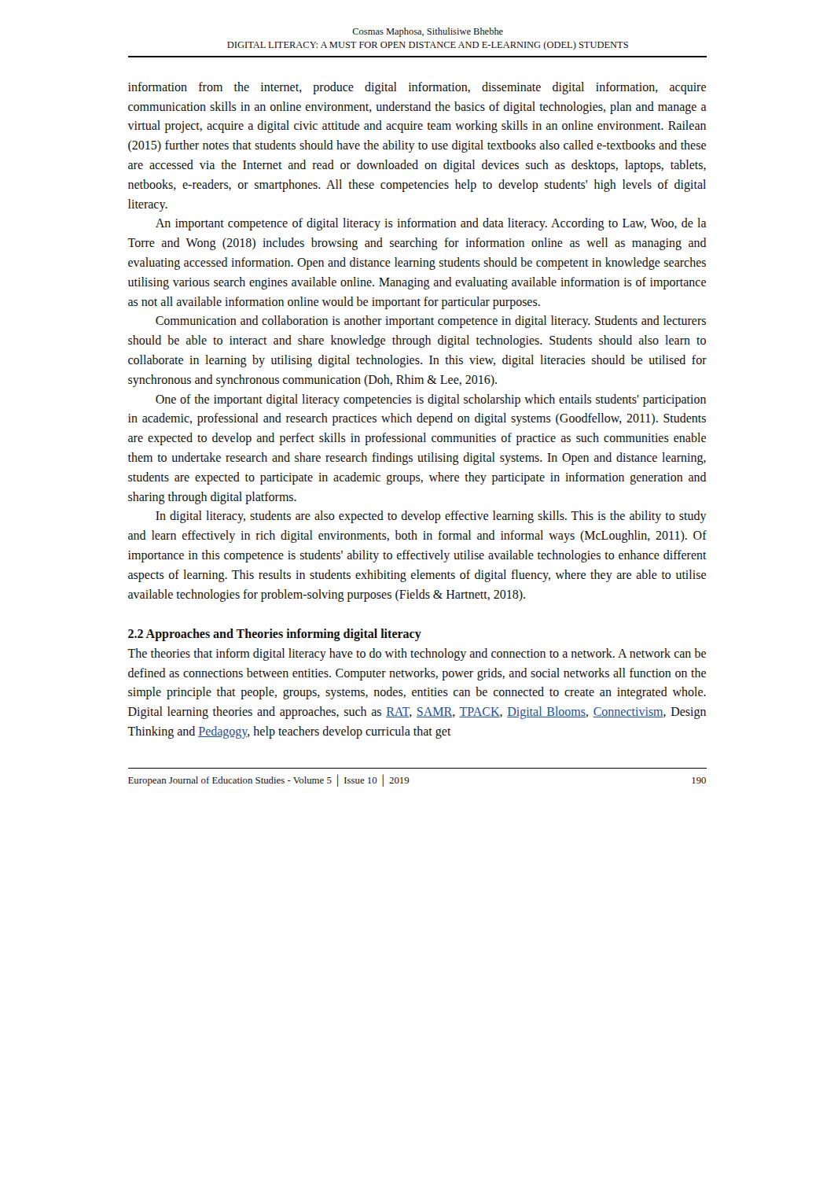Cosmas Maphosa, Sithulisiwe Bhebhe
Digital Literacy: A Must for Open Distance and E-Learning (ODEL) Students
information from the internet, produce digital information, disseminate digital information, acquire communication skills in an online environment, understand the basics of digital technologies, plan and manage a virtual project, acquire a digital civic attitude and acquire team working skills in an online environment. Railean (2015) further notes that students should have the ability to use digital textbooks also called e-textbooks and these are accessed via the Internet and read or downloaded on digital devices such as desktops, laptops, tablets, netbooks, e-readers, or smartphones. All these competencies help to develop students' high levels of digital literacy.
An important competence of digital literacy is information and data literacy. According to Law, Woo, de la Torre and Wong (2018) includes browsing and searching for information online as well as managing and evaluating accessed information. Open and distance learning students should be competent in knowledge searches utilising various search engines available online. Managing and evaluating available information is of importance as not all available information online would be important for particular purposes.
Communication and collaboration is another important competence in digital literacy. Students and lecturers should be able to interact and share knowledge through digital technologies. Students should also learn to collaborate in learning by utilising digital technologies. In this view, digital literacies should be utilised for synchronous and synchronous communication (Doh, Rhim & Lee, 2016).
One of the important digital literacy competencies is digital scholarship which entails students' participation in academic, professional and research practices which depend on digital systems (Goodfellow, 2011). Students are expected to develop and perfect skills in professional communities of practice as such communities enable them to undertake research and share research findings utilising digital systems. In Open and distance learning, students are expected to participate in academic groups, where they participate in information generation and sharing through digital platforms.
In digital literacy, students are also expected to develop effective learning skills. This is the ability to study and learn effectively in rich digital environments, both in formal and informal ways (McLoughlin, 2011). Of importance in this competence is students' ability to effectively utilise available technologies to enhance different aspects of learning. This results in students exhibiting elements of digital fluency, where they are able to utilise available technologies for problem-solving purposes (Fields & Hartnett, 2018).
2.2 Approaches and Theories informing digital literacy
The theories that inform digital literacy have to do with technology and connection to a network. A network can be defined as connections between entities. Computer networks, power grids, and social networks all function on the simple principle that people, groups, systems, nodes, entities can be connected to create an integrated whole. Digital learning theories and approaches, such as RAT, SAMR, TPACK, Digital Blooms, Connectivism, Design Thinking and Pedagogy, help teachers develop curricula that get
European Journal of Education Studies - Volume 5 │ Issue 10 │ 2019 190